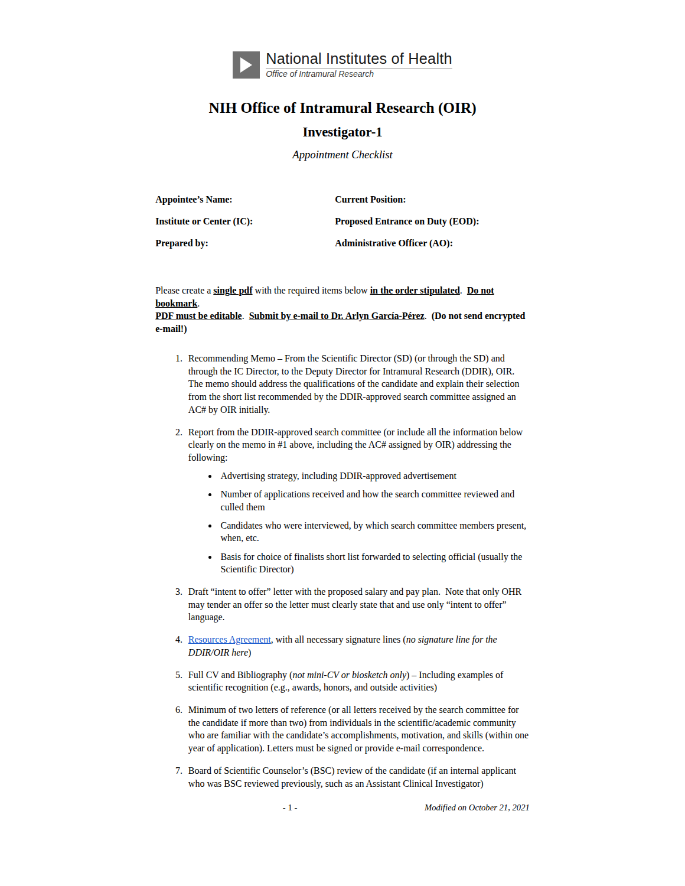National Institutes of Health
Office of Intramural Research
NIH Office of Intramural Research (OIR)
Investigator-1
Appointment Checklist
| Appointee’s Name: | Current Position: |
| Institute or Center (IC): | Proposed Entrance on Duty (EOD): |
| Prepared by: | Administrative Officer (AO): |
Please create a single pdf with the required items below in the order stipulated. Do not bookmark.
PDF must be editable. Submit by e-mail to Dr. Arlyn García-Pérez. (Do not send encrypted e-mail!)
Recommending Memo – From the Scientific Director (SD) (or through the SD) and through the IC Director, to the Deputy Director for Intramural Research (DDIR), OIR. The memo should address the qualifications of the candidate and explain their selection from the short list recommended by the DDIR-approved search committee assigned an AC# by OIR initially.
Report from the DDIR-approved search committee (or include all the information below clearly on the memo in #1 above, including the AC# assigned by OIR) addressing the following:
Advertising strategy, including DDIR-approved advertisement
Number of applications received and how the search committee reviewed and culled them
Candidates who were interviewed, by which search committee members present, when, etc.
Basis for choice of finalists short list forwarded to selecting official (usually the Scientific Director)
Draft “intent to offer” letter with the proposed salary and pay plan. Note that only OHR may tender an offer so the letter must clearly state that and use only “intent to offer” language.
Resources Agreement, with all necessary signature lines (no signature line for the DDIR/OIR here)
Full CV and Bibliography (not mini-CV or biosketch only) – Including examples of scientific recognition (e.g., awards, honors, and outside activities)
Minimum of two letters of reference (or all letters received by the search committee for the candidate if more than two) from individuals in the scientific/academic community who are familiar with the candidate’s accomplishments, motivation, and skills (within one year of application). Letters must be signed or provide e-mail correspondence.
Board of Scientific Counselor’s (BSC) review of the candidate (if an internal applicant who was BSC reviewed previously, such as an Assistant Clinical Investigator)
- 1 -
Modified on October 21, 2021